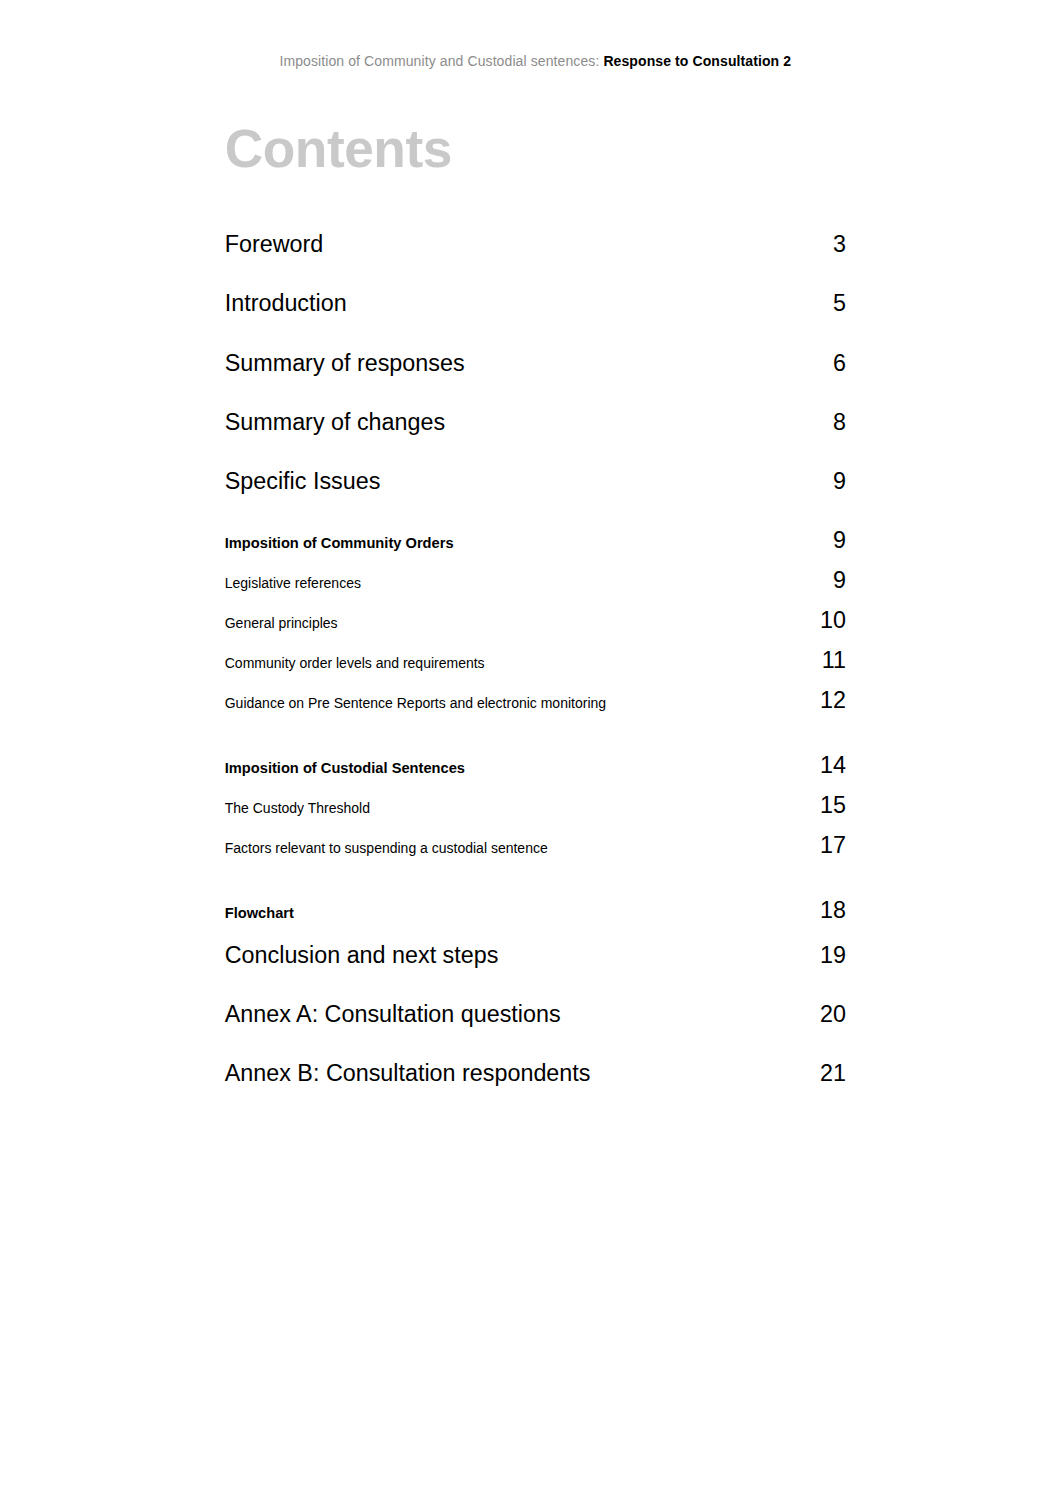Imposition of Community and Custodial sentences: Response to Consultation 2
Contents
| Foreword | 3 |
| Introduction | 5 |
| Summary of responses | 6 |
| Summary of changes | 8 |
| Specific Issues | 9 |
| Imposition of Community Orders | 9 |
| Legislative references | 9 |
| General principles | 10 |
| Community order levels and requirements | 11 |
| Guidance on Pre Sentence Reports and electronic monitoring | 12 |
| Imposition of Custodial Sentences | 14 |
| The Custody Threshold | 15 |
| Factors relevant to suspending a custodial sentence | 17 |
| Flowchart | 18 |
| Conclusion and next steps | 19 |
| Annex A: Consultation questions | 20 |
| Annex B: Consultation respondents | 21 |